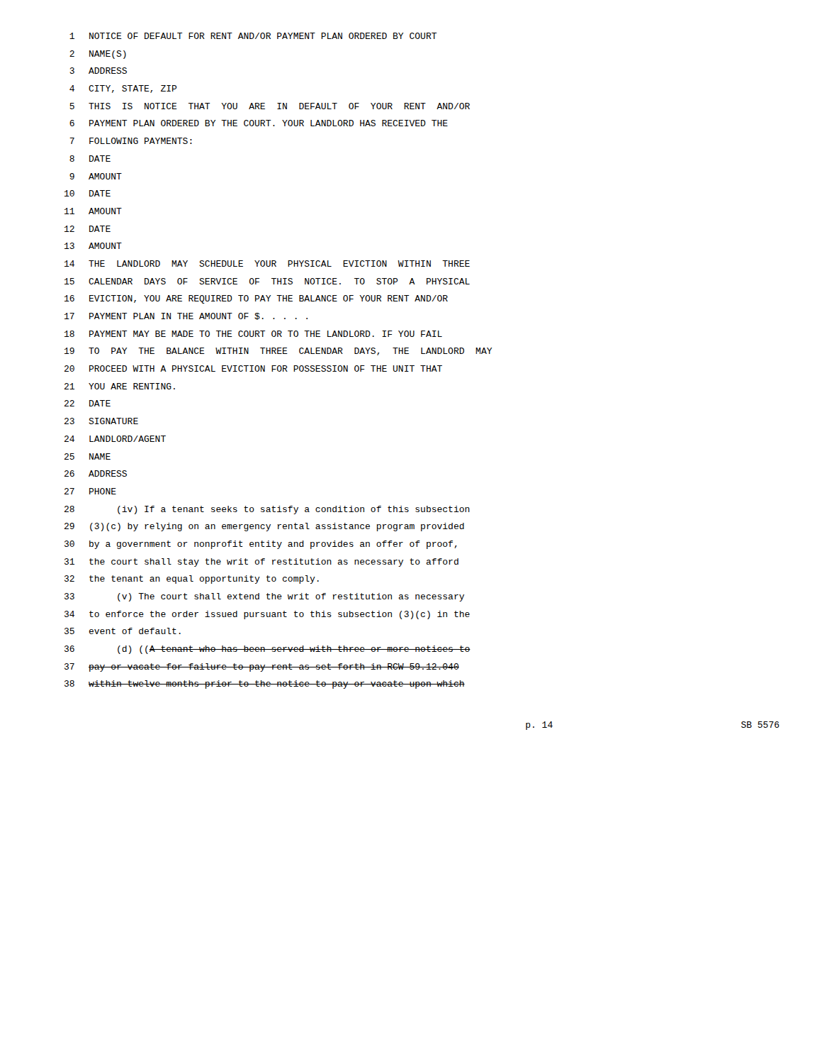1 NOTICE OF DEFAULT FOR RENT AND/OR PAYMENT PLAN ORDERED BY COURT
2 NAME(S)
3 ADDRESS
4 CITY, STATE, ZIP
5 THIS IS NOTICE THAT YOU ARE IN DEFAULT OF YOUR RENT AND/OR
6 PAYMENT PLAN ORDERED BY THE COURT. YOUR LANDLORD HAS RECEIVED THE
7 FOLLOWING PAYMENTS:
8 DATE
9 AMOUNT
10 DATE
11 AMOUNT
12 DATE
13 AMOUNT
14 THE LANDLORD MAY SCHEDULE YOUR PHYSICAL EVICTION WITHIN THREE
15 CALENDAR DAYS OF SERVICE OF THIS NOTICE. TO STOP A PHYSICAL
16 EVICTION, YOU ARE REQUIRED TO PAY THE BALANCE OF YOUR RENT AND/OR
17 PAYMENT PLAN IN THE AMOUNT OF $. . . . .
18 PAYMENT MAY BE MADE TO THE COURT OR TO THE LANDLORD. IF YOU FAIL
19 TO PAY THE BALANCE WITHIN THREE CALENDAR DAYS, THE LANDLORD MAY
20 PROCEED WITH A PHYSICAL EVICTION FOR POSSESSION OF THE UNIT THAT
21 YOU ARE RENTING.
22 DATE
23 SIGNATURE
24 LANDLORD/AGENT
25 NAME
26 ADDRESS
27 PHONE
28 (iv) If a tenant seeks to satisfy a condition of this subsection
29(3)(c) by relying on an emergency rental assistance program provided
30 by a government or nonprofit entity and provides an offer of proof,
31 the court shall stay the writ of restitution as necessary to afford
32 the tenant an equal opportunity to comply.
33 (v) The court shall extend the writ of restitution as necessary
34 to enforce the order issued pursuant to this subsection (3)(c) in the
35 event of default.
36 (d) ((A tenant who has been served with three or more notices to
37 pay or vacate for failure to pay rent as set forth in RCW 59.12.040
38 within twelve months prior to the notice to pay or vacate upon which
p. 14 SB 5576